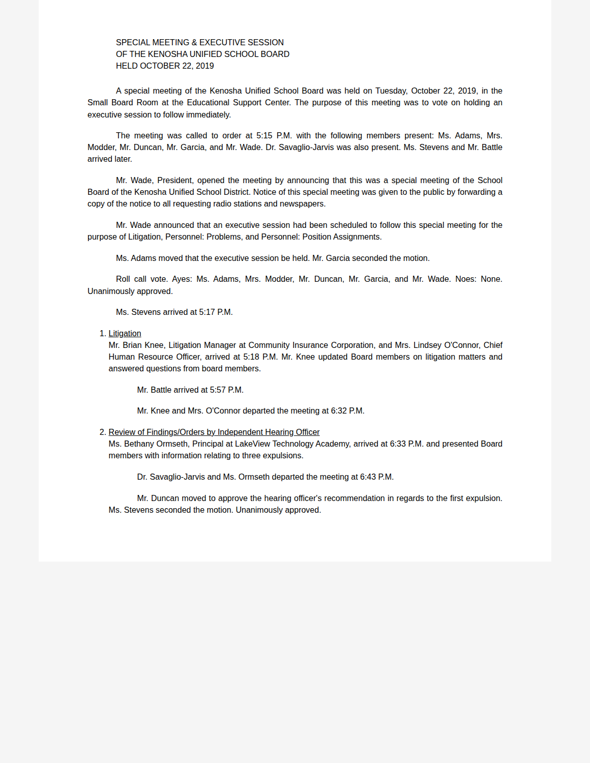Special Meeting & Executive Session
of the Kenosha Unified School Board
Held October 22, 2019
A special meeting of the Kenosha Unified School Board was held on Tuesday, October 22, 2019, in the Small Board Room at the Educational Support Center. The purpose of this meeting was to vote on holding an executive session to follow immediately.
The meeting was called to order at 5:15 P.M. with the following members present: Ms. Adams, Mrs. Modder, Mr. Duncan, Mr. Garcia, and Mr. Wade. Dr. Savaglio-Jarvis was also present. Ms. Stevens and Mr. Battle arrived later.
Mr. Wade, President, opened the meeting by announcing that this was a special meeting of the School Board of the Kenosha Unified School District. Notice of this special meeting was given to the public by forwarding a copy of the notice to all requesting radio stations and newspapers.
Mr. Wade announced that an executive session had been scheduled to follow this special meeting for the purpose of Litigation, Personnel: Problems, and Personnel: Position Assignments.
Ms. Adams moved that the executive session be held. Mr. Garcia seconded the motion.
Roll call vote. Ayes: Ms. Adams, Mrs. Modder, Mr. Duncan, Mr. Garcia, and Mr. Wade. Noes: None. Unanimously approved.
Ms. Stevens arrived at 5:17 P.M.
Litigation
Mr. Brian Knee, Litigation Manager at Community Insurance Corporation, and Mrs. Lindsey O'Connor, Chief Human Resource Officer, arrived at 5:18 P.M. Mr. Knee updated Board members on litigation matters and answered questions from board members.
Mr. Battle arrived at 5:57 P.M.
Mr. Knee and Mrs. O'Connor departed the meeting at 6:32 P.M.
Review of Findings/Orders by Independent Hearing Officer
Ms. Bethany Ormseth, Principal at LakeView Technology Academy, arrived at 6:33 P.M. and presented Board members with information relating to three expulsions.
Dr. Savaglio-Jarvis and Ms. Ormseth departed the meeting at 6:43 P.M.
Mr. Duncan moved to approve the hearing officer's recommendation in regards to the first expulsion. Ms. Stevens seconded the motion. Unanimously approved.